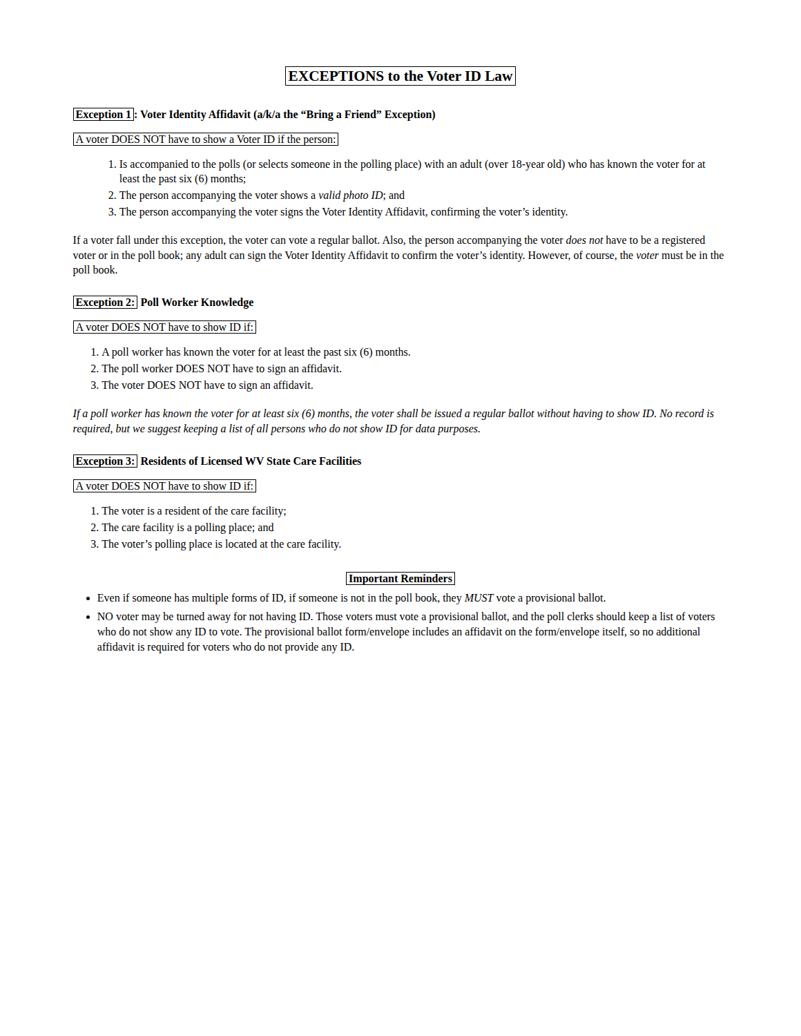EXCEPTIONS to the Voter ID Law
Exception 1: Voter Identity Affidavit (a/k/a the “Bring a Friend” Exception)
A voter DOES NOT have to show a Voter ID if the person:
Is accompanied to the polls (or selects someone in the polling place) with an adult (over 18-year old) who has known the voter for at least the past six (6) months;
The person accompanying the voter shows a valid photo ID; and
The person accompanying the voter signs the Voter Identity Affidavit, confirming the voter’s identity.
If a voter fall under this exception, the voter can vote a regular ballot. Also, the person accompanying the voter does not have to be a registered voter or in the poll book; any adult can sign the Voter Identity Affidavit to confirm the voter’s identity. However, of course, the voter must be in the poll book.
Exception 2: Poll Worker Knowledge
A voter DOES NOT have to show ID if:
A poll worker has known the voter for at least the past six (6) months.
The poll worker DOES NOT have to sign an affidavit.
The voter DOES NOT have to sign an affidavit.
If a poll worker has known the voter for at least six (6) months, the voter shall be issued a regular ballot without having to show ID. No record is required, but we suggest keeping a list of all persons who do not show ID for data purposes.
Exception 3: Residents of Licensed WV State Care Facilities
A voter DOES NOT have to show ID if:
The voter is a resident of the care facility;
The care facility is a polling place; and
The voter’s polling place is located at the care facility.
Important Reminders
Even if someone has multiple forms of ID, if someone is not in the poll book, they MUST vote a provisional ballot.
NO voter may be turned away for not having ID. Those voters must vote a provisional ballot, and the poll clerks should keep a list of voters who do not show any ID to vote. The provisional ballot form/envelope includes an affidavit on the form/envelope itself, so no additional affidavit is required for voters who do not provide any ID.